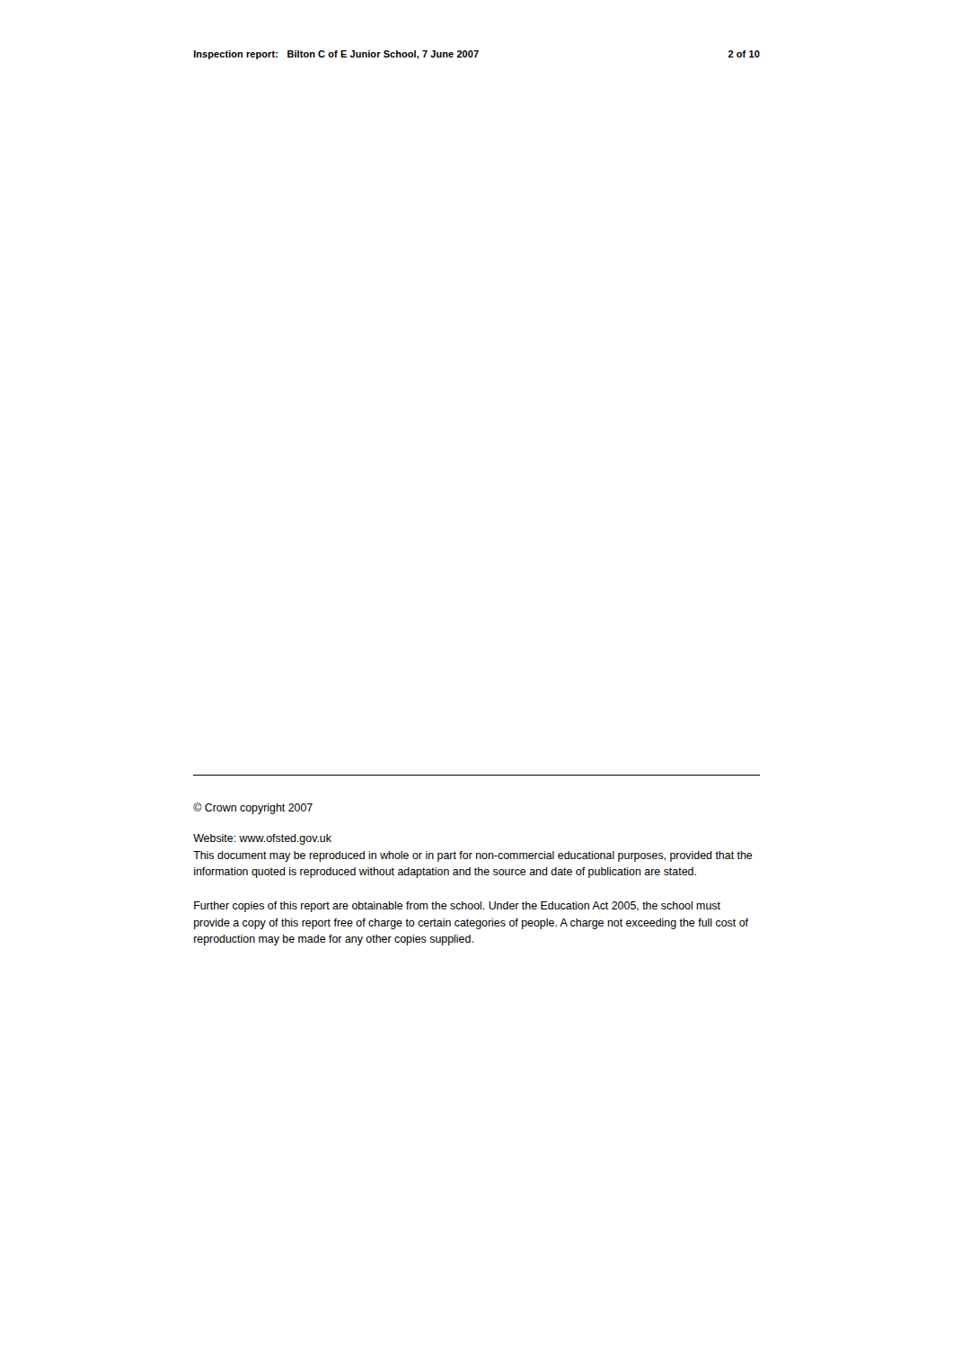Inspection report: Bilton C of E Junior School, 7 June 2007 2 of 10
© Crown copyright 2007
Website: www.ofsted.gov.uk
This document may be reproduced in whole or in part for non-commercial educational purposes, provided that the information quoted is reproduced without adaptation and the source and date of publication are stated.
Further copies of this report are obtainable from the school. Under the Education Act 2005, the school must provide a copy of this report free of charge to certain categories of people. A charge not exceeding the full cost of reproduction may be made for any other copies supplied.